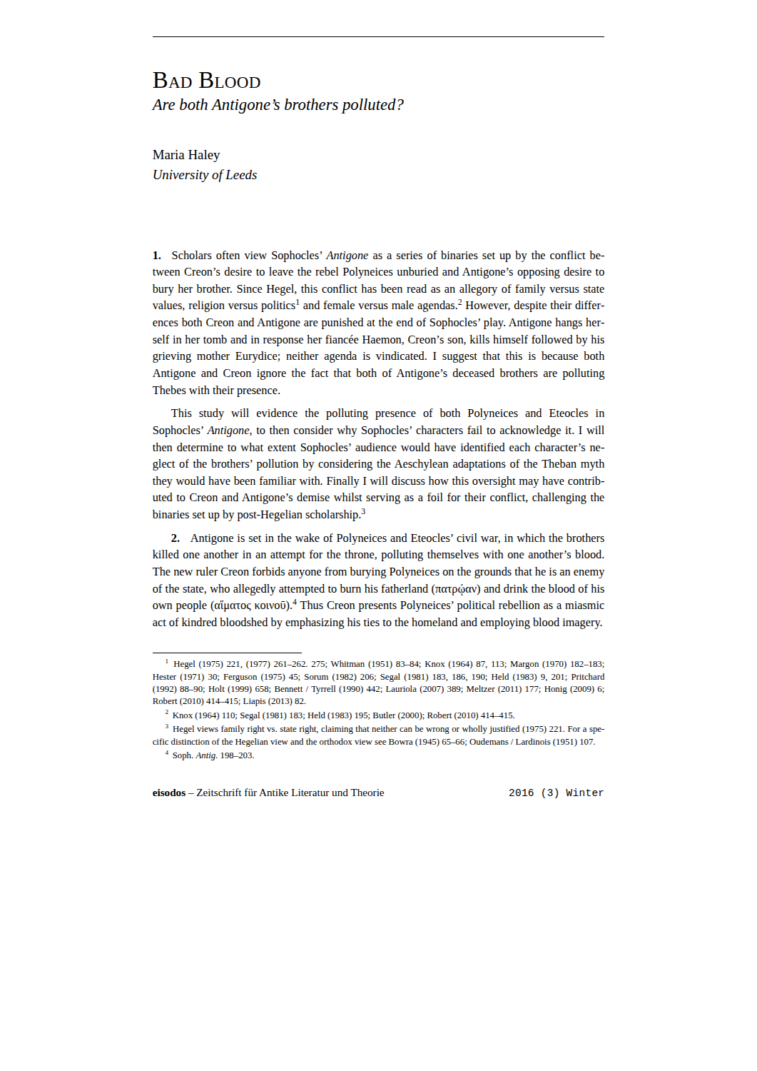Bad Blood
Are both Antigone’s brothers polluted?
Maria Haley
University of Leeds
1. Scholars often view Sophocles’ Antigone as a series of binaries set up by the conflict between Creon’s desire to leave the rebel Polyneices unburied and Antigone’s opposing desire to bury her brother. Since Hegel, this conflict has been read as an allegory of family versus state values, religion versus politics1 and female versus male agendas.2 However, despite their differences both Creon and Antigone are punished at the end of Sophocles’ play. Antigone hangs herself in her tomb and in response her fiancée Haemon, Creon’s son, kills himself followed by his grieving mother Eurydice; neither agenda is vindicated. I suggest that this is because both Antigone and Creon ignore the fact that both of Antigone’s deceased brothers are polluting Thebes with their presence.
This study will evidence the polluting presence of both Polyneices and Eteocles in Sophocles’ Antigone, to then consider why Sophocles’ characters fail to acknowledge it. I will then determine to what extent Sophocles’ audience would have identified each character’s neglect of the brothers’ pollution by considering the Aeschylean adaptations of the Theban myth they would have been familiar with. Finally I will discuss how this oversight may have contributed to Creon and Antigone’s demise whilst serving as a foil for their conflict, challenging the binaries set up by post-Hegelian scholarship.3
2. Antigone is set in the wake of Polyneices and Eteocles’ civil war, in which the brothers killed one another in an attempt for the throne, polluting themselves with one another’s blood. The new ruler Creon forbids anyone from burying Polyneices on the grounds that he is an enemy of the state, who allegedly attempted to burn his fatherland (πατρῴαν) and drink the blood of his own people (αἵματος κοινοῦ).4 Thus Creon presents Polyneices’ political rebellion as a miasmic act of kindred bloodshed by emphasizing his ties to the homeland and employing blood imagery.
1 Hegel (1975) 221, (1977) 261–262. 275; Whitman (1951) 83–84; Knox (1964) 87, 113; Margon (1970) 182–183; Hester (1971) 30; Ferguson (1975) 45; Sorum (1982) 206; Segal (1981) 183, 186, 190; Held (1983) 9, 201; Pritchard (1992) 88–90; Holt (1999) 658; Bennett / Tyrrell (1990) 442; Lauriola (2007) 389; Meltzer (2011) 177; Honig (2009) 6; Robert (2010) 414–415; Liapis (2013) 82.
2 Knox (1964) 110; Segal (1981) 183; Held (1983) 195; Butler (2000); Robert (2010) 414–415.
3 Hegel views family right vs. state right, claiming that neither can be wrong or wholly justified (1975) 221. For a specific distinction of the Hegelian view and the orthodox view see Bowra (1945) 65–66; Oudemans / Lardinois (1951) 107.
4 Soph. Antig. 198–203.
eisodos – Zeitschrift für Antike Literatur und Theorie
2016 (3) Winter